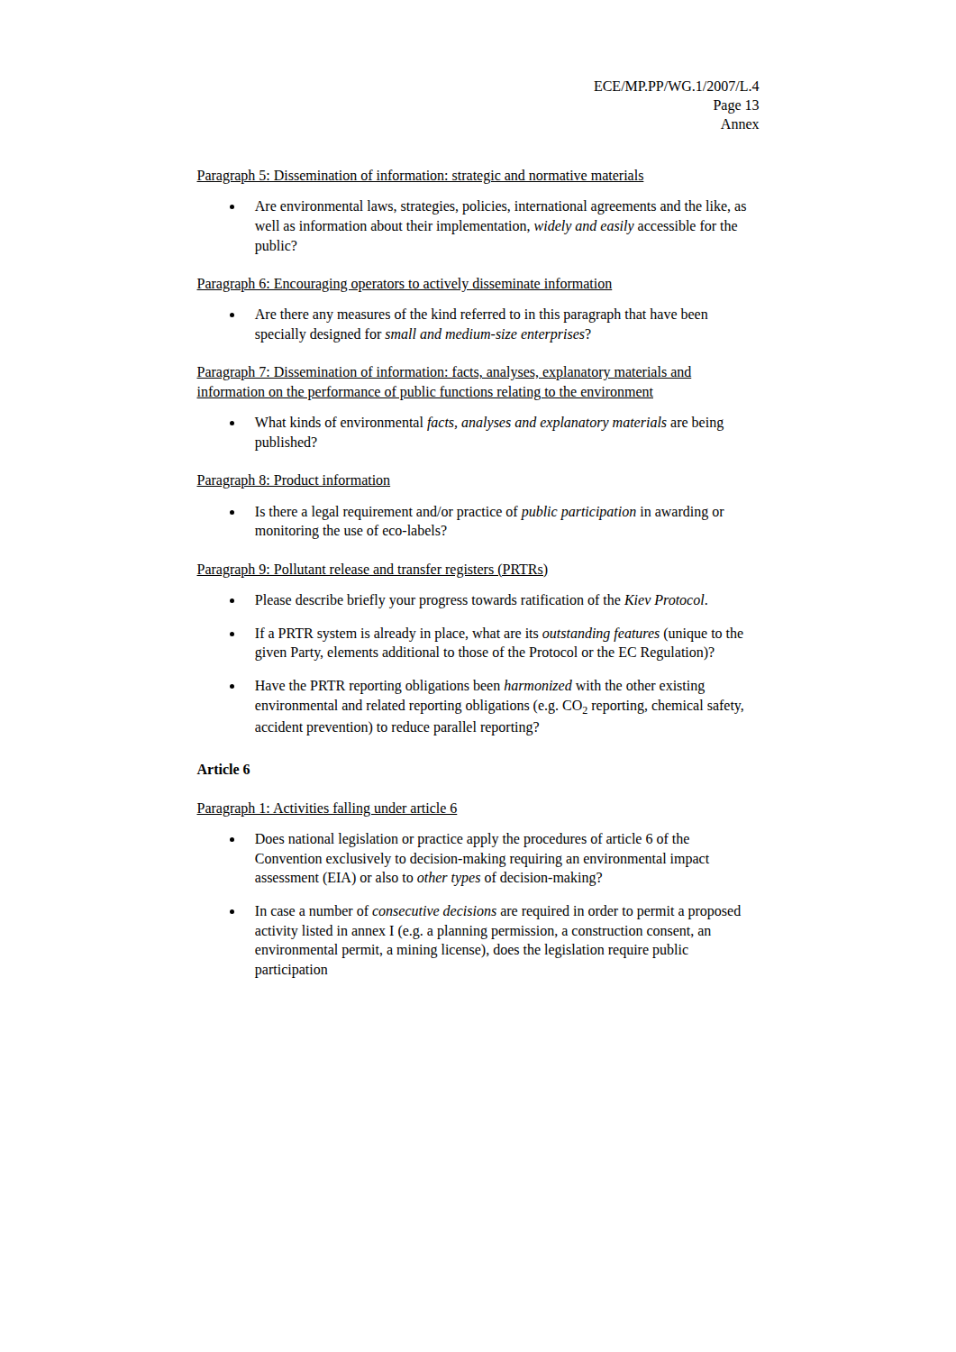ECE/MP.PP/WG.1/2007/L.4
Page 13
Annex
Paragraph 5: Dissemination of information: strategic and normative materials
Are environmental laws, strategies, policies, international agreements and the like, as well as information about their implementation, widely and easily accessible for the public?
Paragraph 6: Encouraging operators to actively disseminate information
Are there any measures of the kind referred to in this paragraph that have been specially designed for small and medium-size enterprises?
Paragraph 7: Dissemination of information: facts, analyses, explanatory materials and information on the performance of public functions relating to the environment
What kinds of environmental facts, analyses and explanatory materials are being published?
Paragraph 8: Product information
Is there a legal requirement and/or practice of public participation in awarding or monitoring the use of eco-labels?
Paragraph 9: Pollutant release and transfer registers (PRTRs)
Please describe briefly your progress towards ratification of the Kiev Protocol.
If a PRTR system is already in place, what are its outstanding features (unique to the given Party, elements additional to those of the Protocol or the EC Regulation)?
Have the PRTR reporting obligations been harmonized with the other existing environmental and related reporting obligations (e.g. CO2 reporting, chemical safety, accident prevention) to reduce parallel reporting?
Article 6
Paragraph 1: Activities falling under article 6
Does national legislation or practice apply the procedures of article 6 of the Convention exclusively to decision-making requiring an environmental impact assessment (EIA) or also to other types of decision-making?
In case a number of consecutive decisions are required in order to permit a proposed activity listed in annex I (e.g. a planning permission, a construction consent, an environmental permit, a mining license), does the legislation require public participation